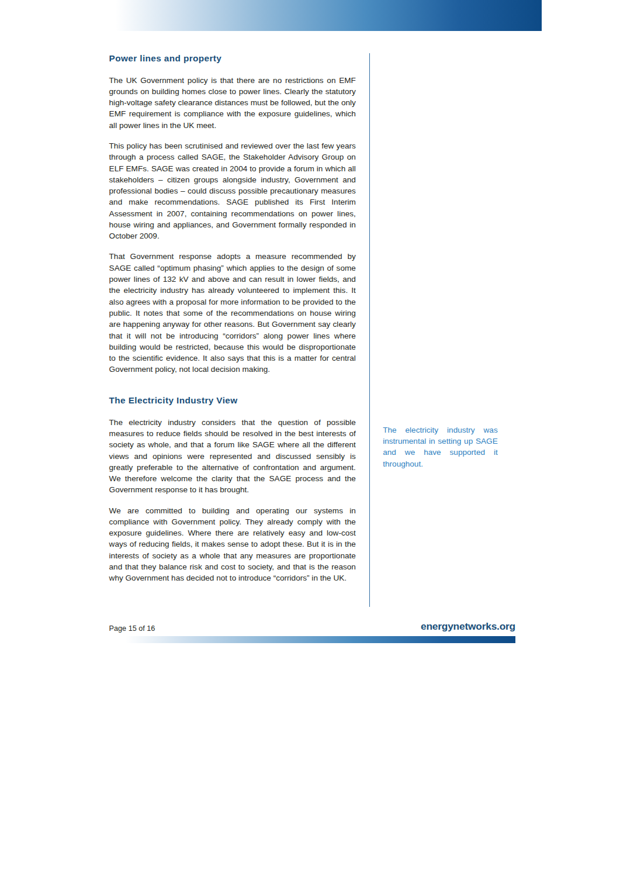Power lines and property
The UK Government policy is that there are no restrictions on EMF grounds on building homes close to power lines. Clearly the statutory high-voltage safety clearance distances must be followed, but the only EMF requirement is compliance with the exposure guidelines, which all power lines in the UK meet.
This policy has been scrutinised and reviewed over the last few years through a process called SAGE, the Stakeholder Advisory Group on ELF EMFs. SAGE was created in 2004 to provide a forum in which all stakeholders – citizen groups alongside industry, Government and professional bodies – could discuss possible precautionary measures and make recommendations. SAGE published its First Interim Assessment in 2007, containing recommendations on power lines, house wiring and appliances, and Government formally responded in October 2009.
That Government response adopts a measure recommended by SAGE called “optimum phasing” which applies to the design of some power lines of 132 kV and above and can result in lower fields, and the electricity industry has already volunteered to implement this. It also agrees with a proposal for more information to be provided to the public. It notes that some of the recommendations on house wiring are happening anyway for other reasons. But Government say clearly that it will not be introducing “corridors” along power lines where building would be restricted, because this would be disproportionate to the scientific evidence. It also says that this is a matter for central Government policy, not local decision making.
The Electricity Industry View
The electricity industry considers that the question of possible measures to reduce fields should be resolved in the best interests of society as whole, and that a forum like SAGE where all the different views and opinions were represented and discussed sensibly is greatly preferable to the alternative of confrontation and argument. We therefore welcome the clarity that the SAGE process and the Government response to it has brought.
We are committed to building and operating our systems in compliance with Government policy. They already comply with the exposure guidelines. Where there are relatively easy and low-cost ways of reducing fields, it makes sense to adopt these. But it is in the interests of society as a whole that any measures are proportionate and that they balance risk and cost to society, and that is the reason why Government has decided not to introduce “corridors” in the UK.
The electricity industry was instrumental in setting up SAGE and we have supported it throughout.
Page 15 of 16 energynetworks.org